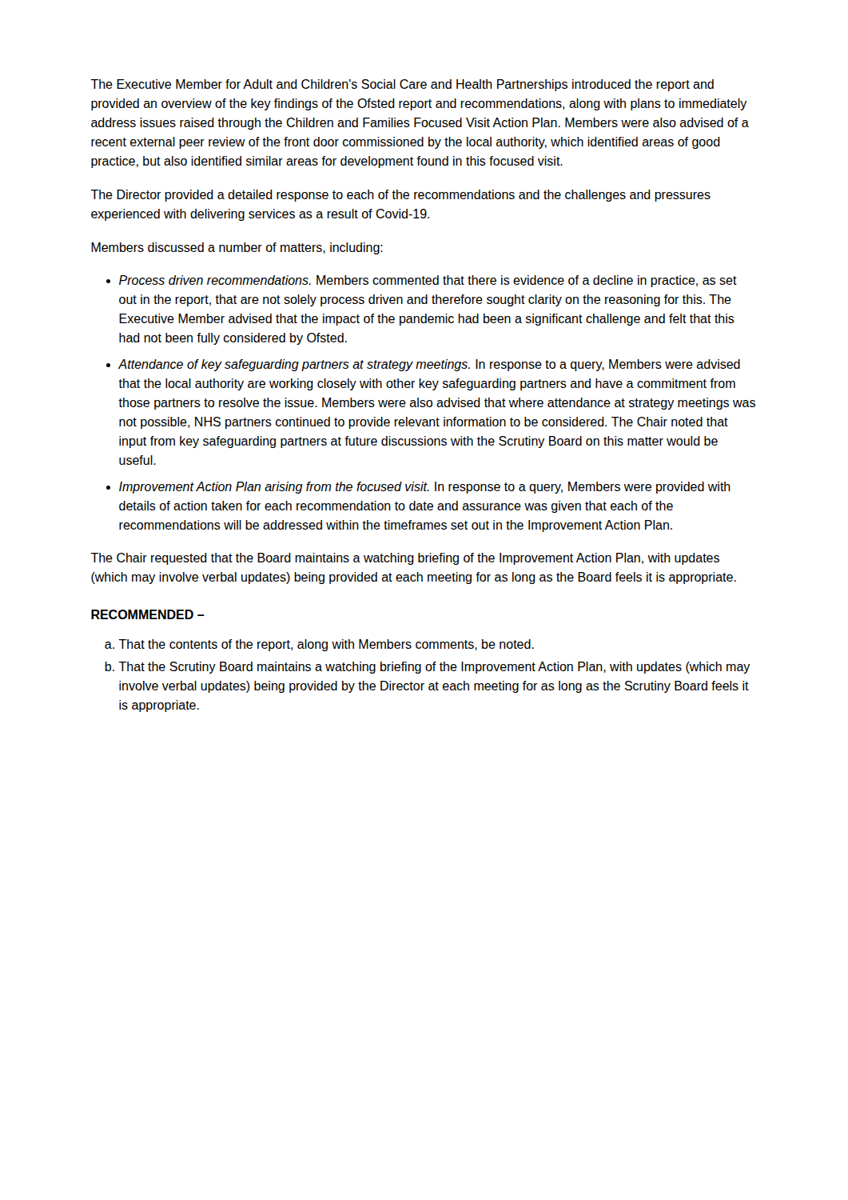The Executive Member for Adult and Children's Social Care and Health Partnerships introduced the report and provided an overview of the key findings of the Ofsted report and recommendations, along with plans to immediately address issues raised through the Children and Families Focused Visit Action Plan. Members were also advised of a recent external peer review of the front door commissioned by the local authority, which identified areas of good practice, but also identified similar areas for development found in this focused visit.
The Director provided a detailed response to each of the recommendations and the challenges and pressures experienced with delivering services as a result of Covid-19.
Members discussed a number of matters, including:
Process driven recommendations. Members commented that there is evidence of a decline in practice, as set out in the report, that are not solely process driven and therefore sought clarity on the reasoning for this. The Executive Member advised that the impact of the pandemic had been a significant challenge and felt that this had not been fully considered by Ofsted.
Attendance of key safeguarding partners at strategy meetings. In response to a query, Members were advised that the local authority are working closely with other key safeguarding partners and have a commitment from those partners to resolve the issue. Members were also advised that where attendance at strategy meetings was not possible, NHS partners continued to provide relevant information to be considered. The Chair noted that input from key safeguarding partners at future discussions with the Scrutiny Board on this matter would be useful.
Improvement Action Plan arising from the focused visit. In response to a query, Members were provided with details of action taken for each recommendation to date and assurance was given that each of the recommendations will be addressed within the timeframes set out in the Improvement Action Plan.
The Chair requested that the Board maintains a watching briefing of the Improvement Action Plan, with updates (which may involve verbal updates) being provided at each meeting for as long as the Board feels it is appropriate.
RECOMMENDED –
That the contents of the report, along with Members comments, be noted.
That the Scrutiny Board maintains a watching briefing of the Improvement Action Plan, with updates (which may involve verbal updates) being provided by the Director at each meeting for as long as the Scrutiny Board feels it is appropriate.